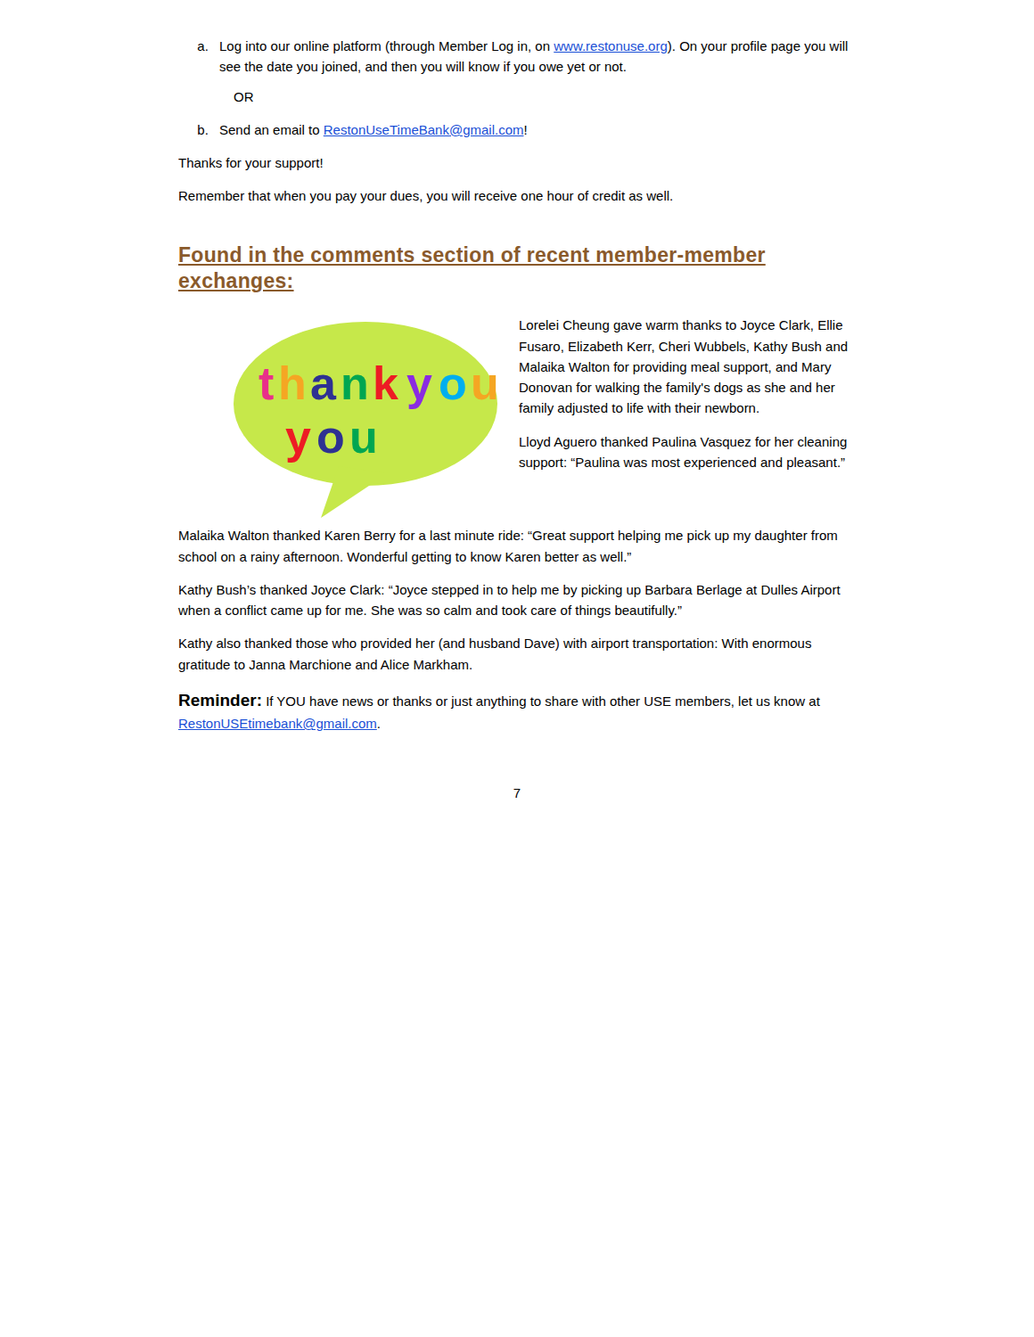Log into our online platform (through Member Log in, on www.restonuse.org). On your profile page you will see the date you joined, and then you will know if you owe yet or not.
OR
Send an email to RestonUseTimeBank@gmail.com!
Thanks for your support!
Remember that when you pay your dues, you will receive one hour of credit as well.
Found in the comments section of recent member-member exchanges:
t h a n k y o u y o u
Lorelei Cheung gave warm thanks to Joyce Clark, Ellie Fusaro, Elizabeth Kerr, Cheri Wubbels, Kathy Bush and Malaika Walton for providing meal support, and Mary Donovan for walking the family's dogs as she and her family adjusted to life with their newborn.
Lloyd Aguero thanked Paulina Vasquez for her cleaning support: “Paulina was most experienced and pleasant.”
Malaika Walton thanked Karen Berry for a last minute ride: “Great support helping me pick up my daughter from school on a rainy afternoon. Wonderful getting to know Karen better as well.”
Kathy Bush’s thanked Joyce Clark: “Joyce stepped in to help me by picking up Barbara Berlage at Dulles Airport when a conflict came up for me. She was so calm and took care of things beautifully.”
Kathy also thanked those who provided her (and husband Dave) with airport transportation: With enormous gratitude to Janna Marchione and Alice Markham.
Reminder: If YOU have news or thanks or just anything to share with other USE members, let us know at RestonUSEtimebank@gmail.com.
7